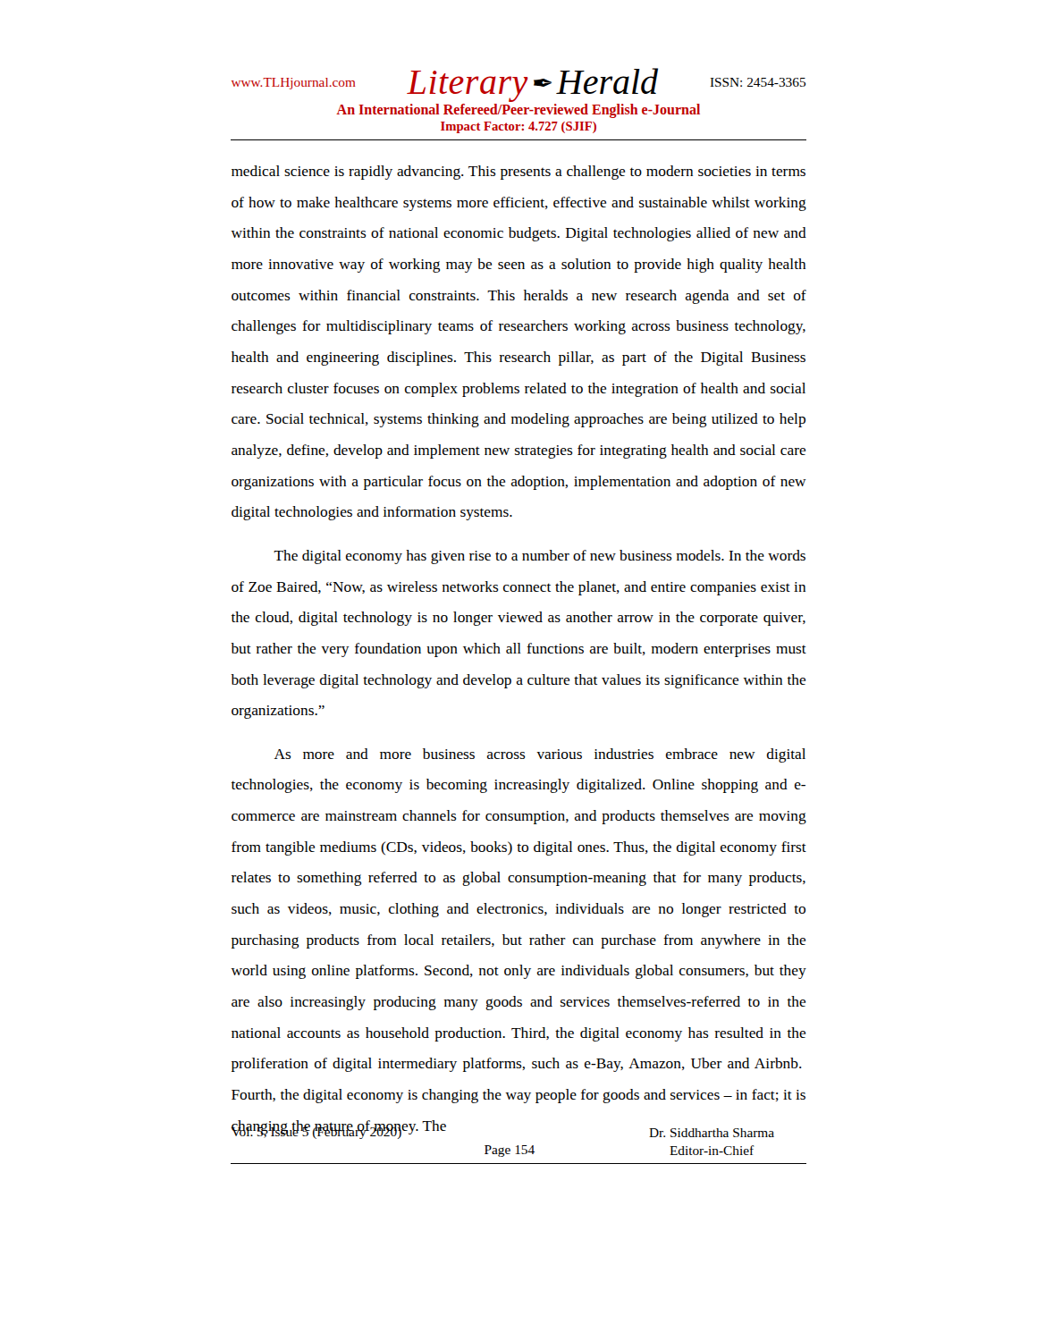www.TLHjournal.com
Literary✒Herald
ISSN: 2454-3365
An International Refereed/Peer-reviewed English e-Journal
Impact Factor: 4.727 (SJIF)
medical science is rapidly advancing. This presents a challenge to modern societies in terms of how to make healthcare systems more efficient, effective and sustainable whilst working within the constraints of national economic budgets. Digital technologies allied of new and more innovative way of working may be seen as a solution to provide high quality health outcomes within financial constraints. This heralds a new research agenda and set of challenges for multidisciplinary teams of researchers working across business technology, health and engineering disciplines. This research pillar, as part of the Digital Business research cluster focuses on complex problems related to the integration of health and social care. Social technical, systems thinking and modeling approaches are being utilized to help analyze, define, develop and implement new strategies for integrating health and social care organizations with a particular focus on the adoption, implementation and adoption of new digital technologies and information systems.
The digital economy has given rise to a number of new business models. In the words of Zoe Baired, “Now, as wireless networks connect the planet, and entire companies exist in the cloud, digital technology is no longer viewed as another arrow in the corporate quiver, but rather the very foundation upon which all functions are built, modern enterprises must both leverage digital technology and develop a culture that values its significance within the organizations.”
As more and more business across various industries embrace new digital technologies, the economy is becoming increasingly digitalized. Online shopping and e-commerce are mainstream channels for consumption, and products themselves are moving from tangible mediums (CDs, videos, books) to digital ones. Thus, the digital economy first relates to something referred to as global consumption-meaning that for many products, such as videos, music, clothing and electronics, individuals are no longer restricted to purchasing products from local retailers, but rather can purchase from anywhere in the world using online platforms. Second, not only are individuals global consumers, but they are also increasingly producing many goods and services themselves-referred to in the national accounts as household production. Third, the digital economy has resulted in the proliferation of digital intermediary platforms, such as e-Bay, Amazon, Uber and Airbnb. Fourth, the digital economy is changing the way people for goods and services – in fact; it is changing the nature of money. The
Vol. 5, Issue 5 (February 2020)
Dr. Siddhartha Sharma
Vol. 5, Issue 5 (February 2020)
Page 154
Editor-in-Chief